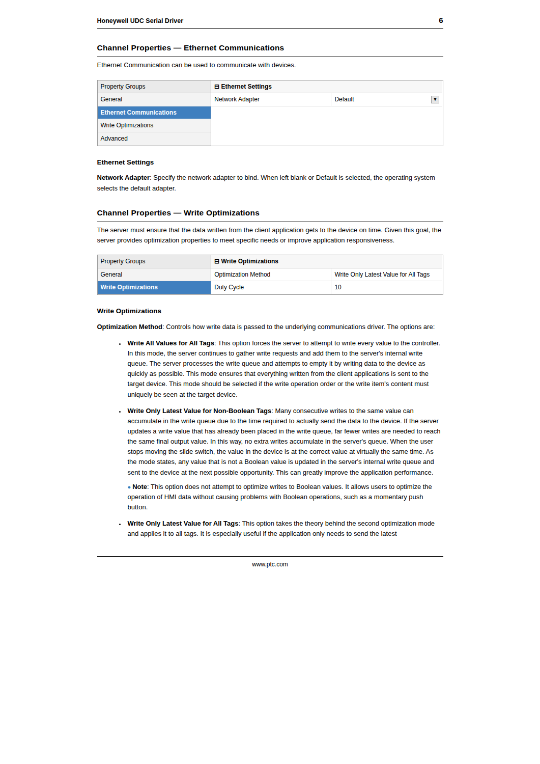Honeywell UDC Serial Driver
6
Channel Properties — Ethernet Communications
Ethernet Communication can be used to communicate with devices.
Property Groups
General
Ethernet Communications
Write Optimizations
Advanced
⊟ Ethernet Settings
Network Adapter
Default▼
Ethernet Settings
Network Adapter: Specify the network adapter to bind. When left blank or Default is selected, the operating system selects the default adapter.
Channel Properties — Write Optimizations
The server must ensure that the data written from the client application gets to the device on time. Given this goal, the server provides optimization properties to meet specific needs or improve application responsiveness.
Property Groups
General
Write Optimizations
⊟ Write Optimizations
Optimization Method
Write Only Latest Value for All Tags
Duty Cycle
10
Write Optimizations
Optimization Method: Controls how write data is passed to the underlying communications driver. The options are:
Write All Values for All Tags: This option forces the server to attempt to write every value to the controller. In this mode, the server continues to gather write requests and add them to the server's internal write queue. The server processes the write queue and attempts to empty it by writing data to the device as quickly as possible. This mode ensures that everything written from the client applications is sent to the target device. This mode should be selected if the write operation order or the write item's content must uniquely be seen at the target device.
Write Only Latest Value for Non-Boolean Tags: Many consecutive writes to the same value can accumulate in the write queue due to the time required to actually send the data to the device. If the server updates a write value that has already been placed in the write queue, far fewer writes are needed to reach the same final output value. In this way, no extra writes accumulate in the server's queue. When the user stops moving the slide switch, the value in the device is at the correct value at virtually the same time. As the mode states, any value that is not a Boolean value is updated in the server's internal write queue and sent to the device at the next possible opportunity. This can greatly improve the application performance.
●Note: This option does not attempt to optimize writes to Boolean values. It allows users to optimize the operation of HMI data without causing problems with Boolean operations, such as a momentary push button.
Write Only Latest Value for All Tags: This option takes the theory behind the second optimization mode and applies it to all tags. It is especially useful if the application only needs to send the latest
www.ptc.com